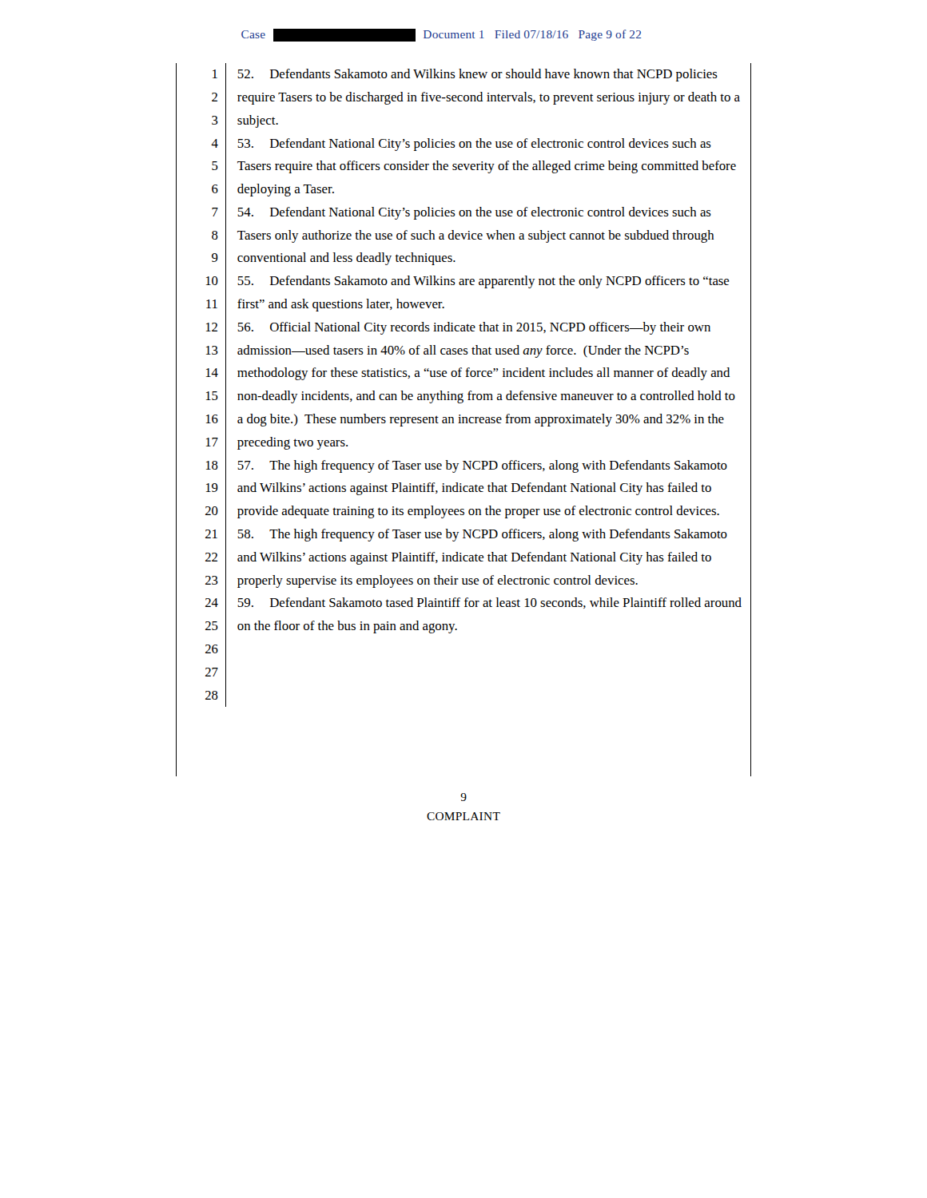Case Document 1 Filed 07/18/16 Page 9 of 22
1
2
3
4
5
6
7
8
9
10
11
12
13
14
15
16
17
18
19
20
21
22
23
24
25
26
27
28
52. Defendants Sakamoto and Wilkins knew or should have known that NCPD policies require Tasers to be discharged in five-second intervals, to prevent serious injury or death to a subject.
53. Defendant National City’s policies on the use of electronic control devices such as Tasers require that officers consider the severity of the alleged crime being committed before deploying a Taser.
54. Defendant National City’s policies on the use of electronic control devices such as Tasers only authorize the use of such a device when a subject cannot be subdued through conventional and less deadly techniques.
55. Defendants Sakamoto and Wilkins are apparently not the only NCPD officers to “tase first” and ask questions later, however.
56. Official National City records indicate that in 2015, NCPD officers—by their own admission—used tasers in 40% of all cases that used any force. (Under the NCPD’s methodology for these statistics, a “use of force” incident includes all manner of deadly and non-deadly incidents, and can be anything from a defensive maneuver to a controlled hold to a dog bite.) These numbers represent an increase from approximately 30% and 32% in the preceding two years.
57. The high frequency of Taser use by NCPD officers, along with Defendants Sakamoto and Wilkins’ actions against Plaintiff, indicate that Defendant National City has failed to provide adequate training to its employees on the proper use of electronic control devices.
58. The high frequency of Taser use by NCPD officers, along with Defendants Sakamoto and Wilkins’ actions against Plaintiff, indicate that Defendant National City has failed to properly supervise its employees on their use of electronic control devices.
59. Defendant Sakamoto tased Plaintiff for at least 10 seconds, while Plaintiff rolled around on the floor of the bus in pain and agony.
9
COMPLAINT